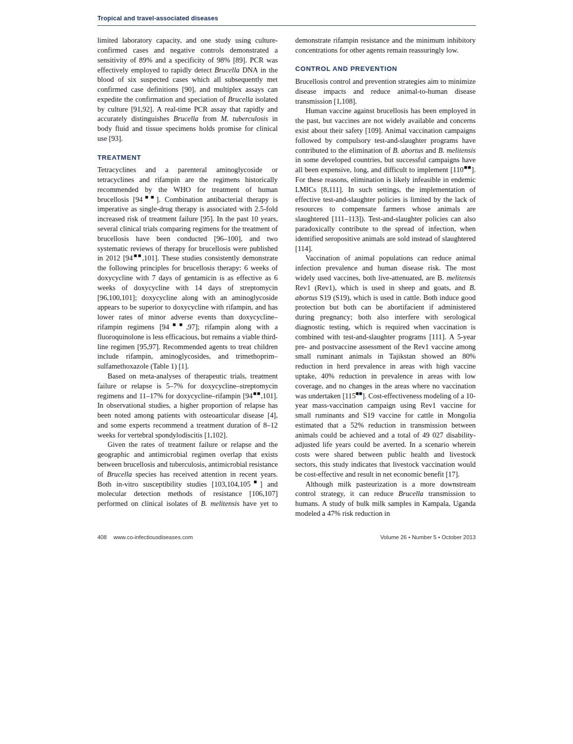Tropical and travel-associated diseases
limited laboratory capacity, and one study using culture-confirmed cases and negative controls demonstrated a sensitivity of 89% and a specificity of 98% [89]. PCR was effectively employed to rapidly detect Brucella DNA in the blood of six suspected cases which all subsequently met confirmed case definitions [90], and multiplex assays can expedite the confirmation and speciation of Brucella isolated by culture [91,92]. A real-time PCR assay that rapidly and accurately distinguishes Brucella from M. tuberculosis in body fluid and tissue specimens holds promise for clinical use [93].
Treatment
Tetracyclines and a parenteral aminoglycoside or tetracyclines and rifampin are the regimens historically recommended by the WHO for treatment of human brucellosis [94■■]. Combination antibacterial therapy is imperative as single-drug therapy is associated with 2.5-fold increased risk of treatment failure [95]. In the past 10 years, several clinical trials comparing regimens for the treatment of brucellosis have been conducted [96–100], and two systematic reviews of therapy for brucellosis were published in 2012 [94■■,101]. These studies consistently demonstrate the following principles for brucellosis therapy: 6 weeks of doxycycline with 7 days of gentamicin is as effective as 6 weeks of doxycycline with 14 days of streptomycin [96,100,101]; doxycycline along with an aminoglycoside appears to be superior to doxycycline with rifampin, and has lower rates of minor adverse events than doxycycline–rifampin regimens [94■■,97]; rifampin along with a fluoroquinolone is less efficacious, but remains a viable third-line regimen [95,97]. Recommended agents to treat children include rifampin, aminoglycosides, and trimethoprim–sulfamethoxazole (Table 1) [1].
Based on meta-analyses of therapeutic trials, treatment failure or relapse is 5–7% for doxycycline–streptomycin regimens and 11–17% for doxycycline–rifampin [94■■,101]. In observational studies, a higher proportion of relapse has been noted among patients with osteoarticular disease [4], and some experts recommend a treatment duration of 8–12 weeks for vertebral spondylodiscitis [1,102].
Given the rates of treatment failure or relapse and the geographic and antimicrobial regimen overlap that exists between brucellosis and tuberculosis, antimicrobial resistance of Brucella species has received attention in recent years. Both in-vitro susceptibility studies [103,104,105■] and molecular detection methods of resistance [106,107] performed on clinical isolates of B. melitensis have yet to demonstrate rifampin resistance and the minimum inhibitory concentrations for other agents remain reassuringly low.
Control and prevention
Brucellosis control and prevention strategies aim to minimize disease impacts and reduce animal-to-human disease transmission [1,108].
Human vaccine against brucellosis has been employed in the past, but vaccines are not widely available and concerns exist about their safety [109]. Animal vaccination campaigns followed by compulsory test-and-slaughter programs have contributed to the elimination of B. abortus and B. melitensis in some developed countries, but successful campaigns have all been expensive, long, and difficult to implement [110■■]. For these reasons, elimination is likely infeasible in endemic LMICs [8,111]. In such settings, the implementation of effective test-and-slaughter policies is limited by the lack of resources to compensate farmers whose animals are slaughtered [111–113]). Test-and-slaughter policies can also paradoxically contribute to the spread of infection, when identified seropositive animals are sold instead of slaughtered [114].
Vaccination of animal populations can reduce animal infection prevalence and human disease risk. The most widely used vaccines, both live-attenuated, are B. melitensis Rev1 (Rev1), which is used in sheep and goats, and B. abortus S19 (S19), which is used in cattle. Both induce good protection but both can be abortifacient if administered during pregnancy; both also interfere with serological diagnostic testing, which is required when vaccination is combined with test-and-slaughter programs [111]. A 5-year pre- and postvaccine assessment of the Rev1 vaccine among small ruminant animals in Tajikstan showed an 80% reduction in herd prevalence in areas with high vaccine uptake, 40% reduction in prevalence in areas with low coverage, and no changes in the areas where no vaccination was undertaken [115■■]. Cost-effectiveness modeling of a 10-year mass-vaccination campaign using Rev1 vaccine for small ruminants and S19 vaccine for cattle in Mongolia estimated that a 52% reduction in transmission between animals could be achieved and a total of 49 027 disability-adjusted life years could be averted. In a scenario wherein costs were shared between public health and livestock sectors, this study indicates that livestock vaccination would be cost-effective and result in net economic benefit [17].
Although milk pasteurization is a more downstream control strategy, it can reduce Brucella transmission to humans. A study of bulk milk samples in Kampala, Uganda modeled a 47% risk reduction in
408www.co-infectiousdiseases.com
Volume 26 • Number 5 • October 2013